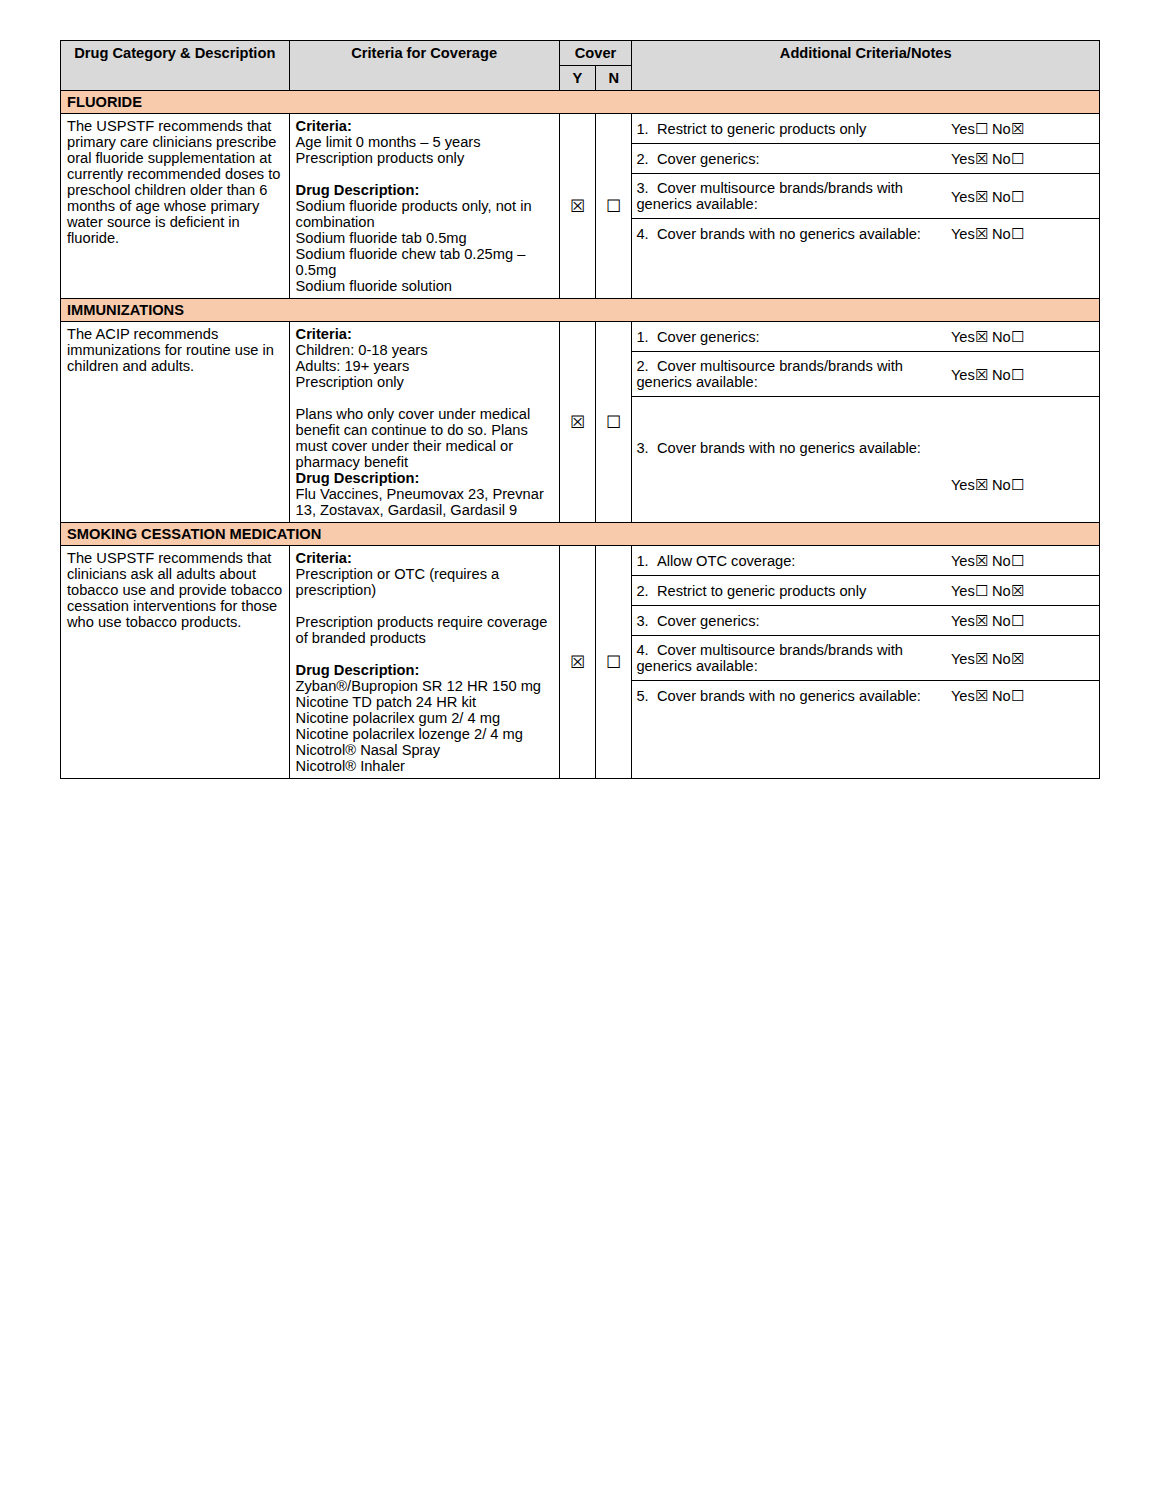| Drug Category & Description | Criteria for Coverage | Cover | Additional Criteria/Notes |
| --- | --- | --- | --- |
| Y | N |
| FLUORIDE |
| The USPSTF recommends that primary care clinicians prescribe oral fluoride supplementation at currently recommended doses to preschool children older than 6 months of age whose primary water source is deficient in fluoride. | Criteria: Age limit 0 months – 5 years Prescription products only Drug Description: Sodium fluoride products only, not in combination Sodium fluoride tab 0.5mg Sodium fluoride chew tab 0.25mg – 0.5mg Sodium fluoride solution | ☒ | ☐ | / 1. Restrict to generic products only / Yes☐ No☒ / / 2. Cover generics: / Yes☒ No☐ / / 3. Cover multisource brands/brands with generics available: / Yes☒ No☐ / / 4. Cover brands with no generics available: / Yes☒ No☐ / |
| IMMUNIZATIONS |
| The ACIP recommends immunizations for routine use in children and adults. | Criteria: Children: 0-18 years Adults: 19+ years Prescription only Plans who only cover under medical benefit can continue to do so. Plans must cover under their medical or pharmacy benefit Drug Description: Flu Vaccines, Pneumovax 23, Prevnar 13, Zostavax, Gardasil, Gardasil 9 | ☒ | ☐ | / 1. Cover generics: / Yes☒ No☐ / / 2. Cover multisource brands/brands with generics available: / Yes☒ No☐ / / 3. Cover brands with no generics available: / Yes☒ No☐ / |
| SMOKING CESSATION MEDICATION |
| The USPSTF recommends that clinicians ask all adults about tobacco use and provide tobacco cessation interventions for those who use tobacco products. | Criteria: Prescription or OTC (requires a prescription) Prescription products require coverage of branded products Drug Description: Zyban®/Bupropion SR 12 HR 150 mg Nicotine TD patch 24 HR kit Nicotine polacrilex gum 2/ 4 mg Nicotine polacrilex lozenge 2/ 4 mg Nicotrol® Nasal Spray Nicotrol® Inhaler | ☒ | ☐ | / 1. Allow OTC coverage: / Yes☒ No☐ / / 2. Restrict to generic products only / Yes☐ No☒ / / 3. Cover generics: / Yes☒ No☐ / / 4. Cover multisource brands/brands with generics available: / Yes☒ No☒ / / 5. Cover brands with no generics available: / Yes☒ No☐ / |